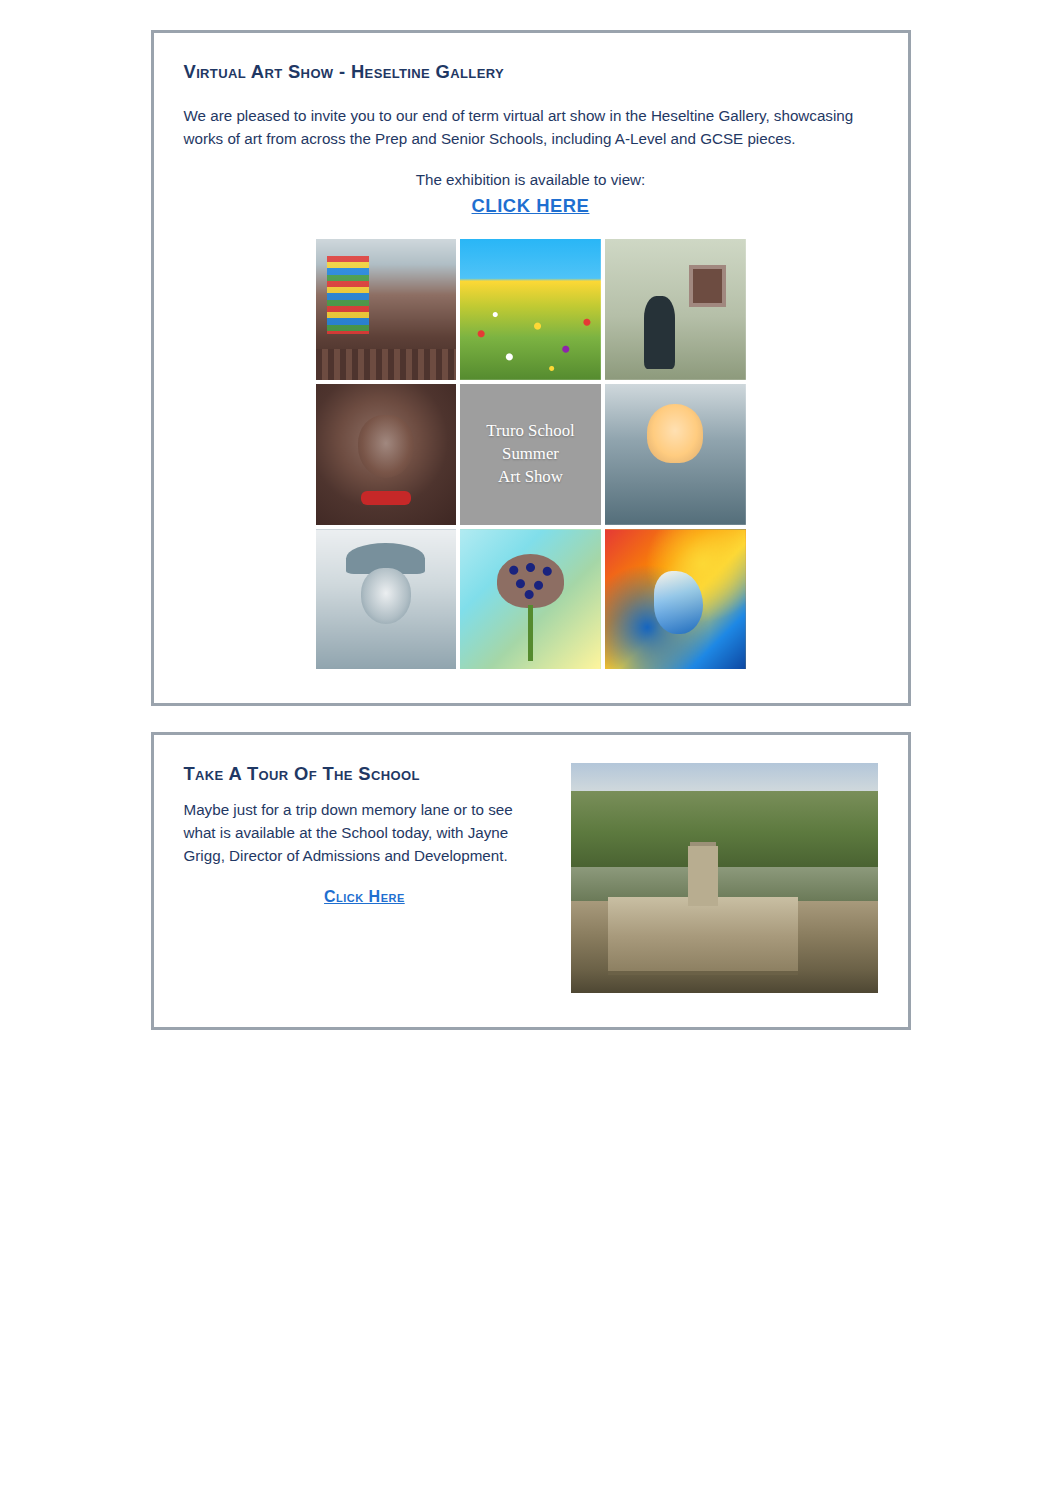Virtual Art Show - Heseltine Gallery
We are pleased to invite you to our end of term virtual art show in the Heseltine Gallery, showcasing works of art from across the Prep and Senior Schools, including A-Level and GCSE pieces.
The exhibition is available to view:
CLICK HERE
Truro School
Summer
Art Show
Take a Tour of the School
Maybe just for a trip down memory lane or to see what is available at the School today, with Jayne Grigg, Director of Admissions and Development.
Click Here